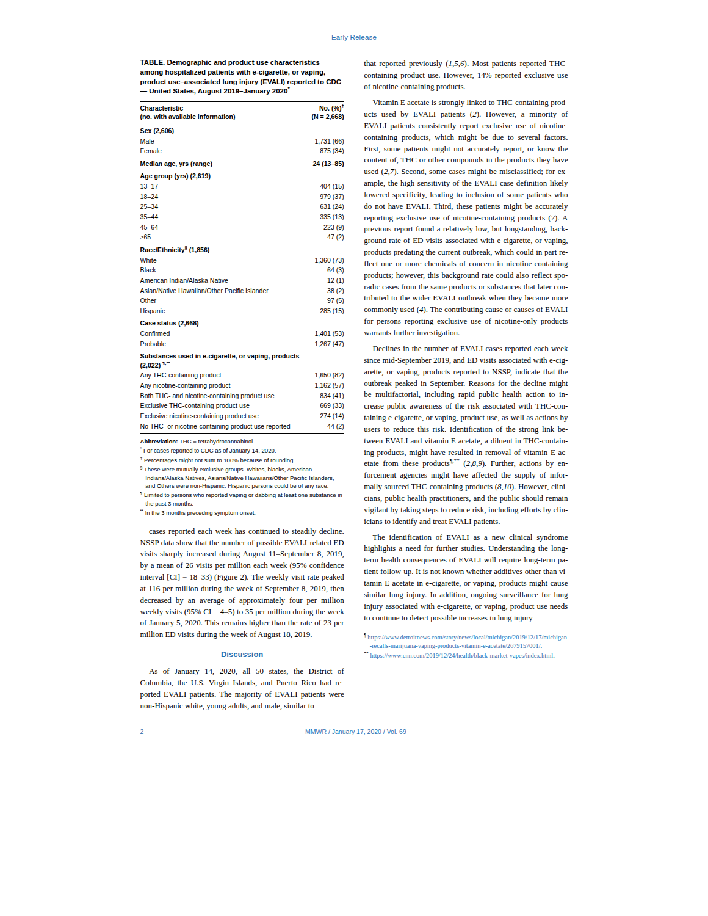Early Release
TABLE. Demographic and product use characteristics among hospitalized patients with e-cigarette, or vaping, product use–associated lung injury (EVALI) reported to CDC — United States, August 2019–January 2020*
| Characteristic (no. with available information) | No. (%) † (N = 2,668) |
| --- | --- |
| Sex (2,606) | |
| Male | 1,731 (66) |
| Female | 875 (34) |
| Median age, yrs (range) | 24 (13–85) |
| Age group (yrs) (2,619) | |
| 13–17 | 404 (15) |
| 18–24 | 979 (37) |
| 25–34 | 631 (24) |
| 35–44 | 335 (13) |
| 45–64 | 223 (9) |
| ≥65 | 47 (2) |
| Race/Ethnicity § (1,856) | |
| White | 1,360 (73) |
| Black | 64 (3) |
| American Indian/Alaska Native | 12 (1) |
| Asian/Native Hawaiian/Other Pacific Islander | 38 (2) |
| Other | 97 (5) |
| Hispanic | 285 (15) |
| Case status (2,668) | |
| Confirmed | 1,401 (53) |
| Probable | 1,267 (47) |
| Substances used in e-cigarette, or vaping, products (2,022) ¶,** | |
| Any THC-containing product | 1,650 (82) |
| Any nicotine-containing product | 1,162 (57) |
| Both THC- and nicotine-containing product use | 834 (41) |
| Exclusive THC-containing product use | 669 (33) |
| Exclusive nicotine-containing product use | 274 (14) |
| No THC- or nicotine-containing product use reported | 44 (2) |
Abbreviation: THC = tetrahydrocannabinol.
* For cases reported to CDC as of January 14, 2020.
† Percentages might not sum to 100% because of rounding.
§ These were mutually exclusive groups. Whites, blacks, American Indians/Alaska Natives, Asians/Native Hawaiians/Other Pacific Islanders, and Others were non-Hispanic. Hispanic persons could be of any race.
¶ Limited to persons who reported vaping or dabbing at least one substance in the past 3 months.
** In the 3 months preceding symptom onset.
cases reported each week has continued to steadily decline. NSSP data show that the number of possible EVALI-related ED visits sharply increased during August 11–September 8, 2019, by a mean of 26 visits per million each week (95% confidence interval [CI] = 18–33) (Figure 2). The weekly visit rate peaked at 116 per million during the week of September 8, 2019, then decreased by an average of approximately four per million weekly visits (95% CI = 4–5) to 35 per million during the week of January 5, 2020. This remains higher than the rate of 23 per million ED visits during the week of August 18, 2019.
Discussion
As of January 14, 2020, all 50 states, the District of Columbia, the U.S. Virgin Islands, and Puerto Rico had reported EVALI patients. The majority of EVALI patients were non-Hispanic white, young adults, and male, similar to
that reported previously (1,5,6). Most patients reported THC-containing product use. However, 14% reported exclusive use of nicotine-containing products.
Vitamin E acetate is strongly linked to THC-containing products used by EVALI patients (2). However, a minority of EVALI patients consistently report exclusive use of nicotine-containing products, which might be due to several factors. First, some patients might not accurately report, or know the content of, THC or other compounds in the products they have used (2,7). Second, some cases might be misclassified; for example, the high sensitivity of the EVALI case definition likely lowered specificity, leading to inclusion of some patients who do not have EVALI. Third, these patients might be accurately reporting exclusive use of nicotine-containing products (7). A previous report found a relatively low, but longstanding, background rate of ED visits associated with e-cigarette, or vaping, products predating the current outbreak, which could in part reflect one or more chemicals of concern in nicotine-containing products; however, this background rate could also reflect sporadic cases from the same products or substances that later contributed to the wider EVALI outbreak when they became more commonly used (4). The contributing cause or causes of EVALI for persons reporting exclusive use of nicotine-only products warrants further investigation.
Declines in the number of EVALI cases reported each week since mid-September 2019, and ED visits associated with e-cigarette, or vaping, products reported to NSSP, indicate that the outbreak peaked in September. Reasons for the decline might be multifactorial, including rapid public health action to increase public awareness of the risk associated with THC-containing e-cigarette, or vaping, product use, as well as actions by users to reduce this risk. Identification of the strong link between EVALI and vitamin E acetate, a diluent in THC-containing products, might have resulted in removal of vitamin E acetate from these products¶,** (2,8,9). Further, actions by enforcement agencies might have affected the supply of informally sourced THC-containing products (8,10). However, clinicians, public health practitioners, and the public should remain vigilant by taking steps to reduce risk, including efforts by clinicians to identify and treat EVALI patients.
The identification of EVALI as a new clinical syndrome highlights a need for further studies. Understanding the long-term health consequences of EVALI will require long-term patient follow-up. It is not known whether additives other than vitamin E acetate in e-cigarette, or vaping, products might cause similar lung injury. In addition, ongoing surveillance for lung injury associated with e-cigarette, or vaping, product use needs to continue to detect possible increases in lung injury
¶ https://www.detroitnews.com/story/news/local/michigan/2019/12/17/michigan-recalls-marijuana-vaping-products-vitamin-e-acetate/2679157001/.
** https://www.cnn.com/2019/12/24/health/black-market-vapes/index.html.
2
MMWR / January 17, 2020 / Vol. 69